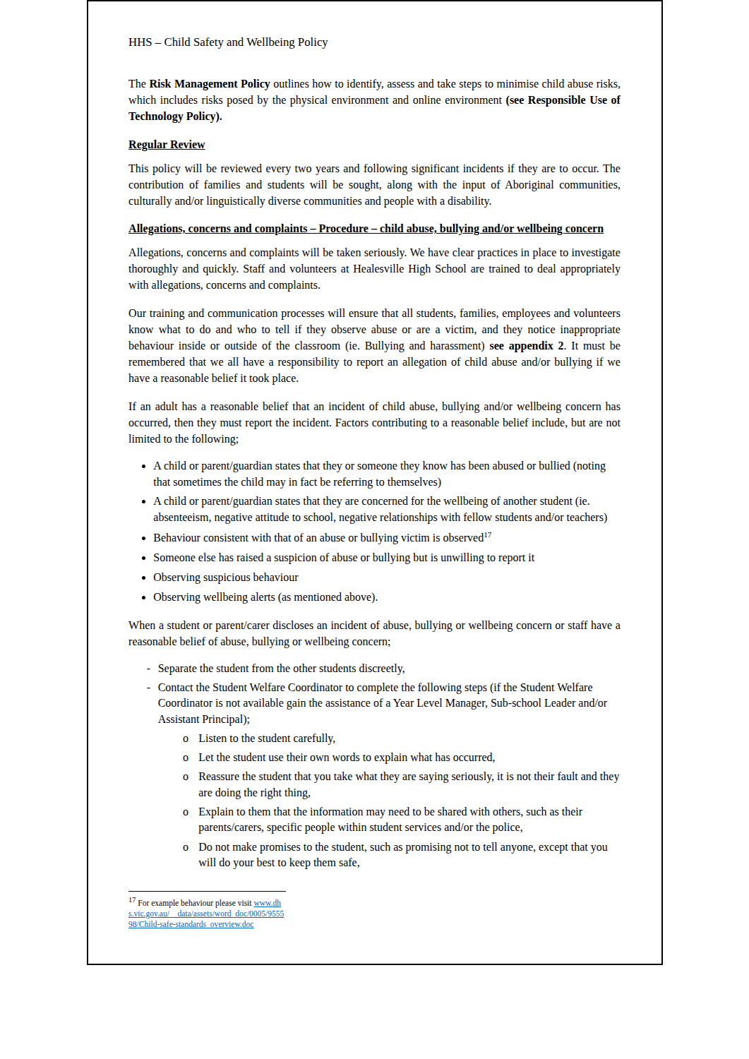HHS – Child Safety and Wellbeing Policy
The Risk Management Policy outlines how to identify, assess and take steps to minimise child abuse risks, which includes risks posed by the physical environment and online environment (see Responsible Use of Technology Policy).
Regular Review
This policy will be reviewed every two years and following significant incidents if they are to occur. The contribution of families and students will be sought, along with the input of Aboriginal communities, culturally and/or linguistically diverse communities and people with a disability.
Allegations, concerns and complaints – Procedure – child abuse, bullying and/or wellbeing concern
Allegations, concerns and complaints will be taken seriously. We have clear practices in place to investigate thoroughly and quickly. Staff and volunteers at Healesville High School are trained to deal appropriately with allegations, concerns and complaints.
Our training and communication processes will ensure that all students, families, employees and volunteers know what to do and who to tell if they observe abuse or are a victim, and they notice inappropriate behaviour inside or outside of the classroom (ie. Bullying and harassment) see appendix 2. It must be remembered that we all have a responsibility to report an allegation of child abuse and/or bullying if we have a reasonable belief it took place.
If an adult has a reasonable belief that an incident of child abuse, bullying and/or wellbeing concern has occurred, then they must report the incident. Factors contributing to a reasonable belief include, but are not limited to the following;
A child or parent/guardian states that they or someone they know has been abused or bullied (noting that sometimes the child may in fact be referring to themselves)
A child or parent/guardian states that they are concerned for the wellbeing of another student (ie. absenteeism, negative attitude to school, negative relationships with fellow students and/or teachers)
Behaviour consistent with that of an abuse or bullying victim is observed17
Someone else has raised a suspicion of abuse or bullying but is unwilling to report it
Observing suspicious behaviour
Observing wellbeing alerts (as mentioned above).
When a student or parent/carer discloses an incident of abuse, bullying or wellbeing concern or staff have a reasonable belief of abuse, bullying or wellbeing concern;
Separate the student from the other students discreetly,
Contact the Student Welfare Coordinator to complete the following steps (if the Student Welfare Coordinator is not available gain the assistance of a Year Level Manager, Sub-school Leader and/or Assistant Principal);
Listen to the student carefully,
Let the student use their own words to explain what has occurred,
Reassure the student that you take what they are saying seriously, it is not their fault and they are doing the right thing,
Explain to them that the information may need to be shared with others, such as their parents/carers, specific people within student services and/or the police,
Do not make promises to the student, such as promising not to tell anyone, except that you will do your best to keep them safe,
17 For example behaviour please visit www.dhs.vic.gov.au/__data/assets/word_doc/0005/955598/Child-safe-standards_overview.doc